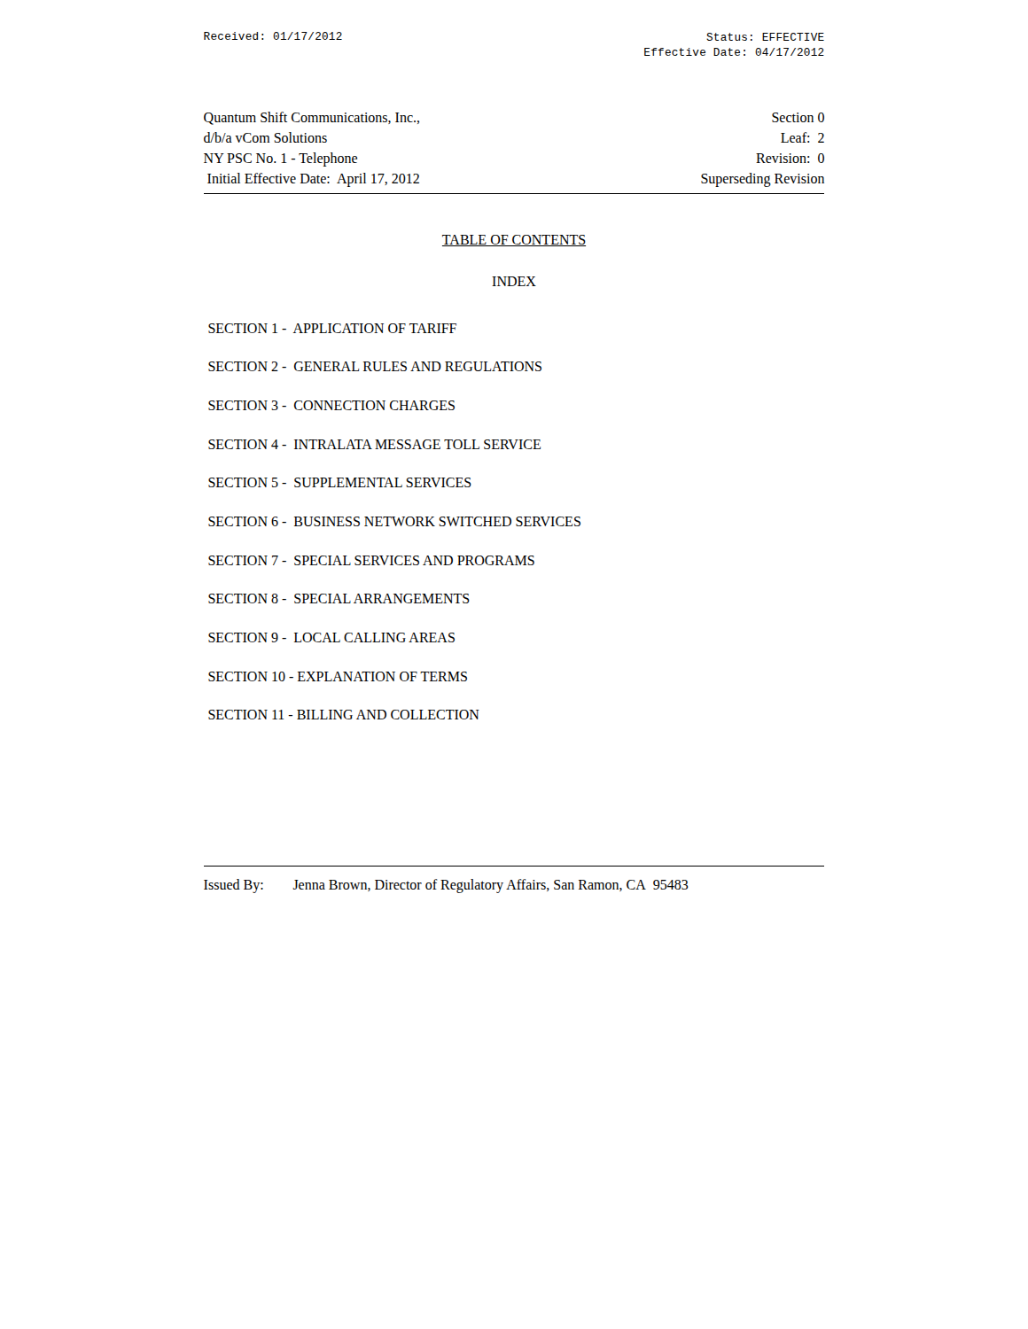Received: 01/17/2012
Status: EFFECTIVE
Effective Date: 04/17/2012
Quantum Shift Communications, Inc.,
d/b/a vCom Solutions
NY PSC No. 1 - Telephone
Initial Effective Date: April 17, 2012
Section 0
Leaf: 2
Revision: 0
Superseding Revision
TABLE OF CONTENTS
INDEX
SECTION 1 - APPLICATION OF TARIFF
SECTION 2 - GENERAL RULES AND REGULATIONS
SECTION 3 - CONNECTION CHARGES
SECTION 4 - INTRALATA MESSAGE TOLL SERVICE
SECTION 5 - SUPPLEMENTAL SERVICES
SECTION 6 - BUSINESS NETWORK SWITCHED SERVICES
SECTION 7 - SPECIAL SERVICES AND PROGRAMS
SECTION 8 - SPECIAL ARRANGEMENTS
SECTION 9 - LOCAL CALLING AREAS
SECTION 10 - EXPLANATION OF TERMS
SECTION 11 - BILLING AND COLLECTION
Issued By: Jenna Brown, Director of Regulatory Affairs, San Ramon, CA 95483